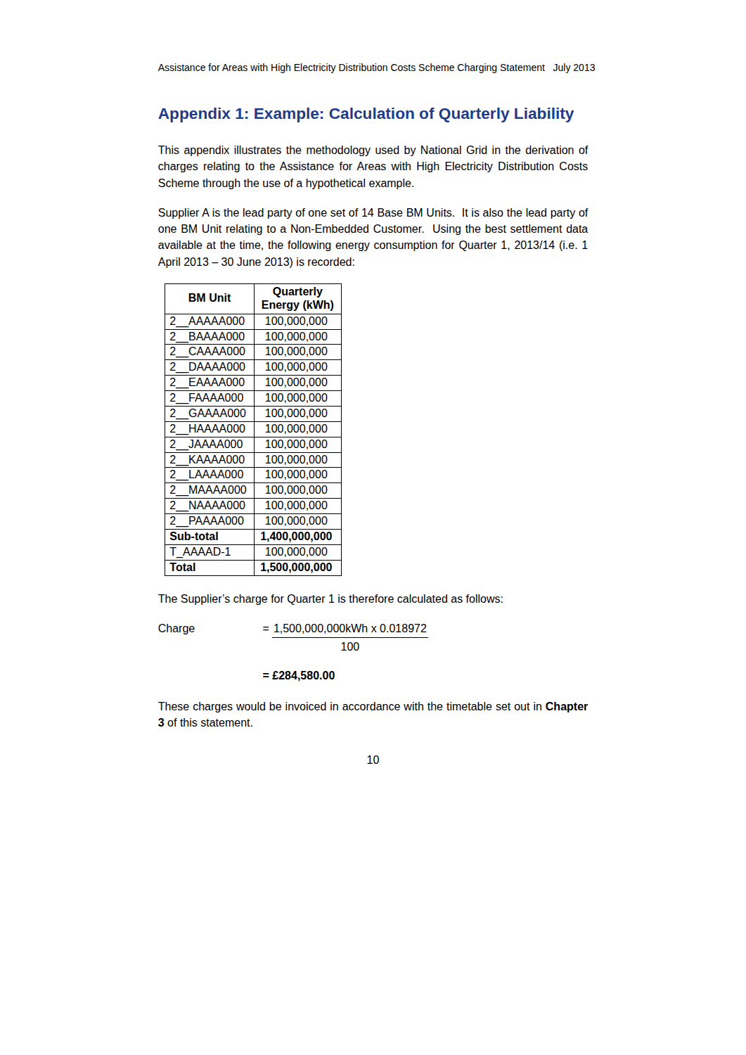Assistance for Areas with High Electricity Distribution Costs Scheme Charging Statement July 2013
Appendix 1: Example: Calculation of Quarterly Liability
This appendix illustrates the methodology used by National Grid in the derivation of charges relating to the Assistance for Areas with High Electricity Distribution Costs Scheme through the use of a hypothetical example.
Supplier A is the lead party of one set of 14 Base BM Units. It is also the lead party of one BM Unit relating to a Non-Embedded Customer. Using the best settlement data available at the time, the following energy consumption for Quarter 1, 2013/14 (i.e. 1 April 2013 – 30 June 2013) is recorded:
| BM Unit | Quarterly Energy (kWh) |
| --- | --- |
| 2__AAAAA000 | 100,000,000 |
| 2__BAAAA000 | 100,000,000 |
| 2__CAAAA000 | 100,000,000 |
| 2__DAAAA000 | 100,000,000 |
| 2__EAAAA000 | 100,000,000 |
| 2__FAAAA000 | 100,000,000 |
| 2__GAAAA000 | 100,000,000 |
| 2__HAAAA000 | 100,000,000 |
| 2__JAAAA000 | 100,000,000 |
| 2__KAAAA000 | 100,000,000 |
| 2__LAAAA000 | 100,000,000 |
| 2__MAAAA000 | 100,000,000 |
| 2__NAAAA000 | 100,000,000 |
| 2__PAAAA000 | 100,000,000 |
| Sub-total | 1,400,000,000 |
| T_AAAAD-1 | 100,000,000 |
| Total | 1,500,000,000 |
The Supplier’s charge for Quarter 1 is therefore calculated as follows:
Charge = 1,500,000,000kWh x 0.018972 100
= £284,580.00
These charges would be invoiced in accordance with the timetable set out in Chapter 3 of this statement.
10